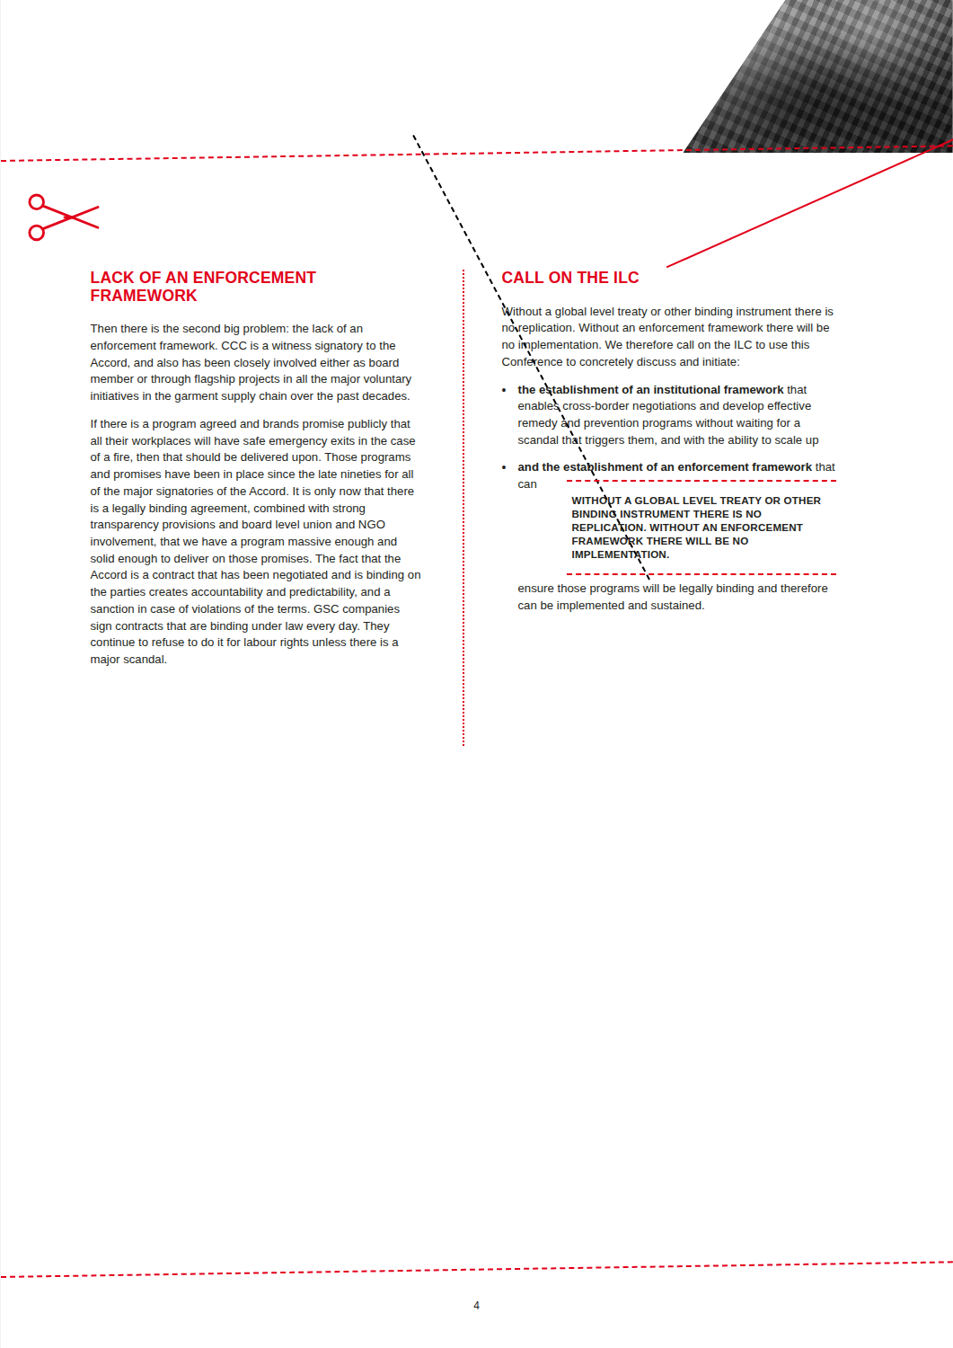Lack of an enforcement
framework
Then there is the second big problem: the lack of an enforcement framework. CCC is a witness signatory to the Accord, and also has been closely involved either as board member or through flagship projects in all the major voluntary initiatives in the garment supply chain over the past decades.
If there is a program agreed and brands promise publicly that all their workplaces will have safe emergency exits in the case of a fire, then that should be delivered upon. Those programs and promises have been in place since the late nineties for all of the major signatories of the Accord. It is only now that there is a legally binding agreement, combined with strong transparency provisions and board level union and NGO involvement, that we have a program massive enough and solid enough to deliver on those promises. The fact that the Accord is a contract that has been negotiated and is binding on the parties creates accountability and predictability, and a sanction in case of violations of the terms. GSC companies sign contracts that are binding under law every day. They continue to refuse to do it for labour rights unless there is a major scandal.
Call on the ILC
Without a global level treaty or other binding instrument there is no replication. Without an enforcement framework there will be no implementation. We therefore call on the ILC to use this Conference to concretely discuss and initiate:
the establishment of an institutional framework that enables cross-border negotiations and develop effective remedy and prevention programs without waiting for a scandal that triggers them, and with the ability to scale up
and the establishment of an enforcement framework that
Without a global level treaty or other binding instrument there is no replication. Without an enforcement framework there will be no implementation.
can ensure those programs will be legally binding and therefore can be implemented and sustained.
4